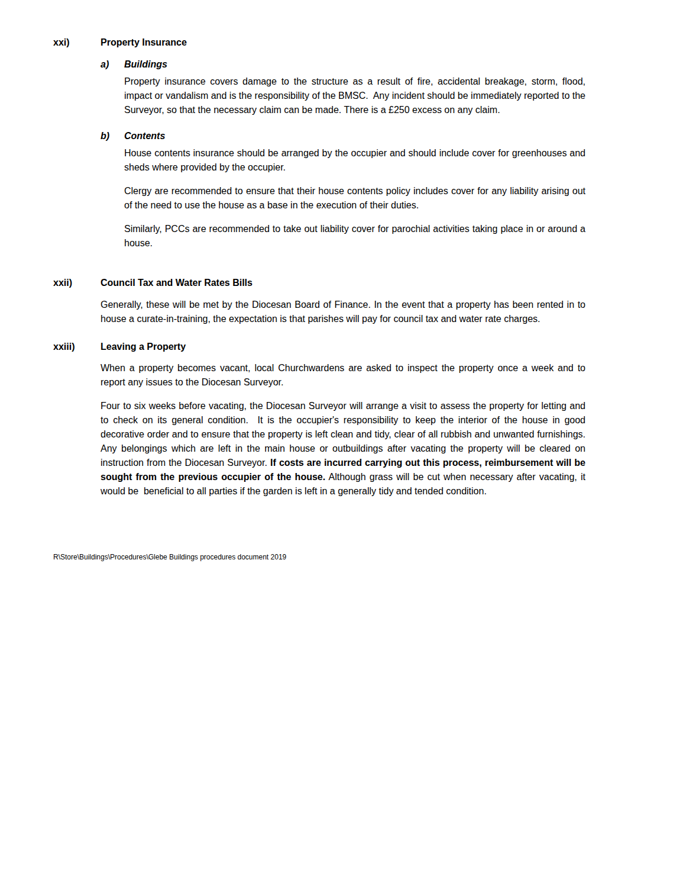xxi)
Property Insurance
a)
Buildings
Property insurance covers damage to the structure as a result of fire, accidental breakage, storm, flood, impact or vandalism and is the responsibility of the BMSC. Any incident should be immediately reported to the Surveyor, so that the necessary claim can be made. There is a £250 excess on any claim.
b)
Contents
House contents insurance should be arranged by the occupier and should include cover for greenhouses and sheds where provided by the occupier.
Clergy are recommended to ensure that their house contents policy includes cover for any liability arising out of the need to use the house as a base in the execution of their duties.
Similarly, PCCs are recommended to take out liability cover for parochial activities taking place in or around a house.
xxii)
Council Tax and Water Rates Bills
Generally, these will be met by the Diocesan Board of Finance. In the event that a property has been rented in to house a curate-in-training, the expectation is that parishes will pay for council tax and water rate charges.
xxiii)
Leaving a Property
When a property becomes vacant, local Churchwardens are asked to inspect the property once a week and to report any issues to the Diocesan Surveyor.
Four to six weeks before vacating, the Diocesan Surveyor will arrange a visit to assess the property for letting and to check on its general condition. It is the occupier's responsibility to keep the interior of the house in good decorative order and to ensure that the property is left clean and tidy, clear of all rubbish and unwanted furnishings. Any belongings which are left in the main house or outbuildings after vacating the property will be cleared on instruction from the Diocesan Surveyor. If costs are incurred carrying out this process, reimbursement will be sought from the previous occupier of the house. Although grass will be cut when necessary after vacating, it would be beneficial to all parties if the garden is left in a generally tidy and tended condition.
R\Store\Buildings\Procedures\Glebe Buildings procedures document 2019